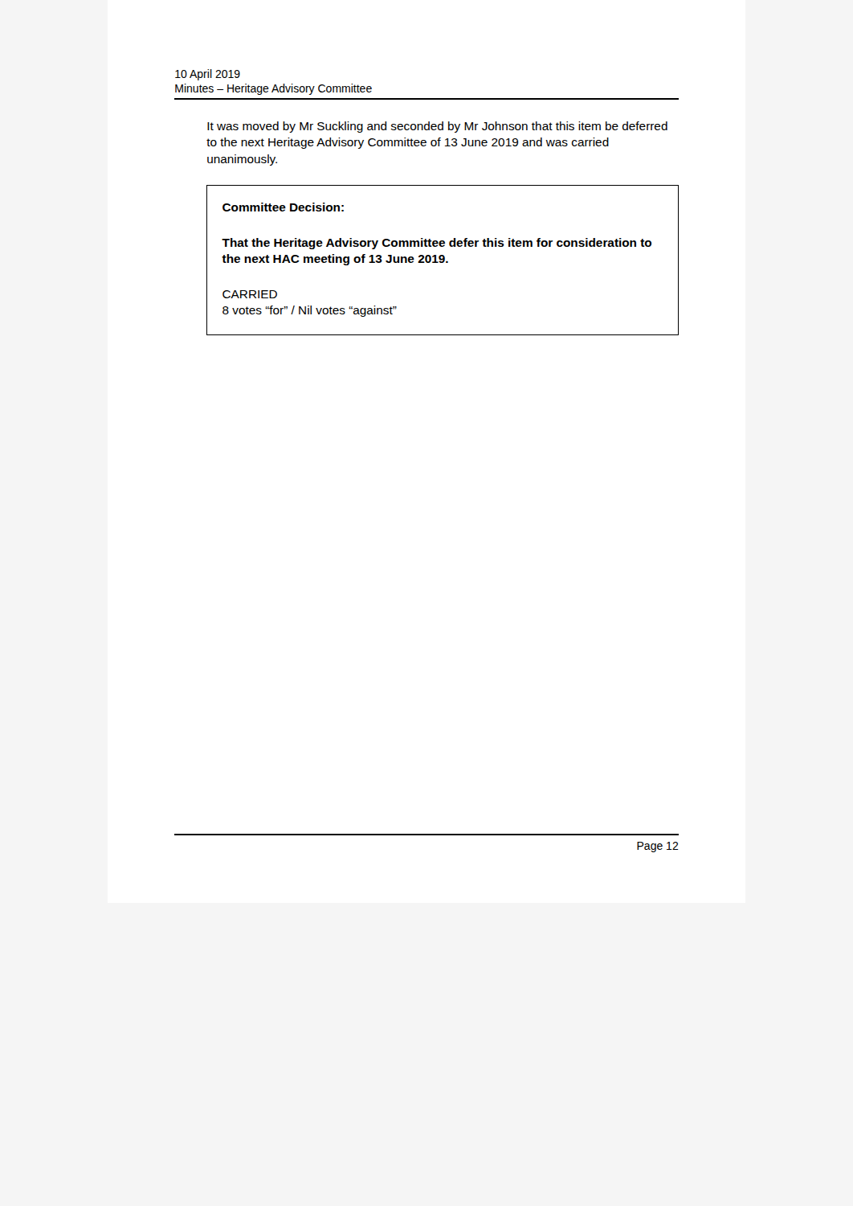10 April 2019
Minutes – Heritage Advisory Committee
It was moved by Mr Suckling and seconded by Mr Johnson that this item be deferred to the next Heritage Advisory Committee of 13 June 2019 and was carried unanimously.
Committee Decision:
That the Heritage Advisory Committee defer this item for consideration to the next HAC meeting of 13 June 2019.
CARRIED
8 votes “for” / Nil votes “against”
Page 12